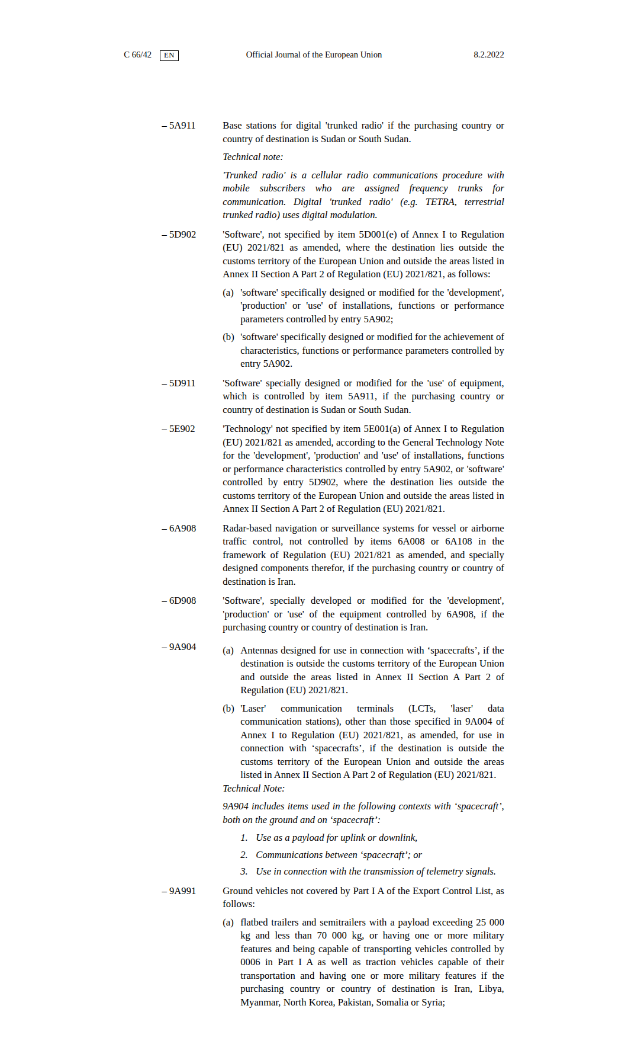C 66/42EN
Official Journal of the European Union
8.2.2022
– 5A911
Base stations for digital 'trunked radio' if the purchasing country or country of destination is Sudan or South Sudan.
Technical note:
'Trunked radio' is a cellular radio communications procedure with mobile subscribers who are assigned frequency trunks for communication. Digital 'trunked radio' (e.g. TETRA, terrestrial trunked radio) uses digital modulation.
– 5D902
'Software', not specified by item 5D001(e) of Annex I to Regulation (EU) 2021/821 as amended, where the destination lies outside the customs territory of the European Union and outside the areas listed in Annex II Section A Part 2 of Regulation (EU) 2021/821, as follows:
(a)
'software' specifically designed or modified for the 'development', 'production' or 'use' of installations, functions or performance parameters controlled by entry 5A902;
(b)
'software' specifically designed or modified for the achievement of characteristics, functions or performance parameters controlled by entry 5A902.
– 5D911
'Software' specially designed or modified for the 'use' of equipment, which is controlled by item 5A911, if the purchasing country or country of destination is Sudan or South Sudan.
– 5E902
'Technology' not specified by item 5E001(a) of Annex I to Regulation (EU) 2021/821 as amended, according to the General Technology Note for the 'development', 'production' and 'use' of installations, functions or performance characteristics controlled by entry 5A902, or 'software' controlled by entry 5D902, where the destination lies outside the customs territory of the European Union and outside the areas listed in Annex II Section A Part 2 of Regulation (EU) 2021/821.
– 6A908
Radar-based navigation or surveillance systems for vessel or airborne traffic control, not controlled by items 6A008 or 6A108 in the framework of Regulation (EU) 2021/821 as amended, and specially designed components therefor, if the purchasing country or country of destination is Iran.
– 6D908
'Software', specially developed or modified for the 'development', 'production' or 'use' of the equipment controlled by 6A908, if the purchasing country or country of destination is Iran.
– 9A904
(a)
Antennas designed for use in connection with ‘spacecrafts’, if the destination is outside the customs territory of the European Union and outside the areas listed in Annex II Section A Part 2 of Regulation (EU) 2021/821.
(b)
'Laser' communication terminals (LCTs, 'laser' data communication stations), other than those specified in 9A004 of Annex I to Regulation (EU) 2021/821, as amended, for use in connection with ‘spacecrafts’, if the destination is outside the customs territory of the European Union and outside the areas listed in Annex II Section A Part 2 of Regulation (EU) 2021/821.
Technical Note:
9A904 includes items used in the following contexts with ‘spacecraft’, both on the ground and on ‘spacecraft’:
1.
Use as a payload for uplink or downlink,
2.
Communications between ‘spacecraft’; or
3.
Use in connection with the transmission of telemetry signals.
– 9A991
Ground vehicles not covered by Part I A of the Export Control List, as follows:
(a)
flatbed trailers and semitrailers with a payload exceeding 25 000 kg and less than 70 000 kg, or having one or more military features and being capable of transporting vehicles controlled by 0006 in Part I A as well as traction vehicles capable of their transportation and having one or more military features if the purchasing country or country of destination is Iran, Libya, Myanmar, North Korea, Pakistan, Somalia or Syria;